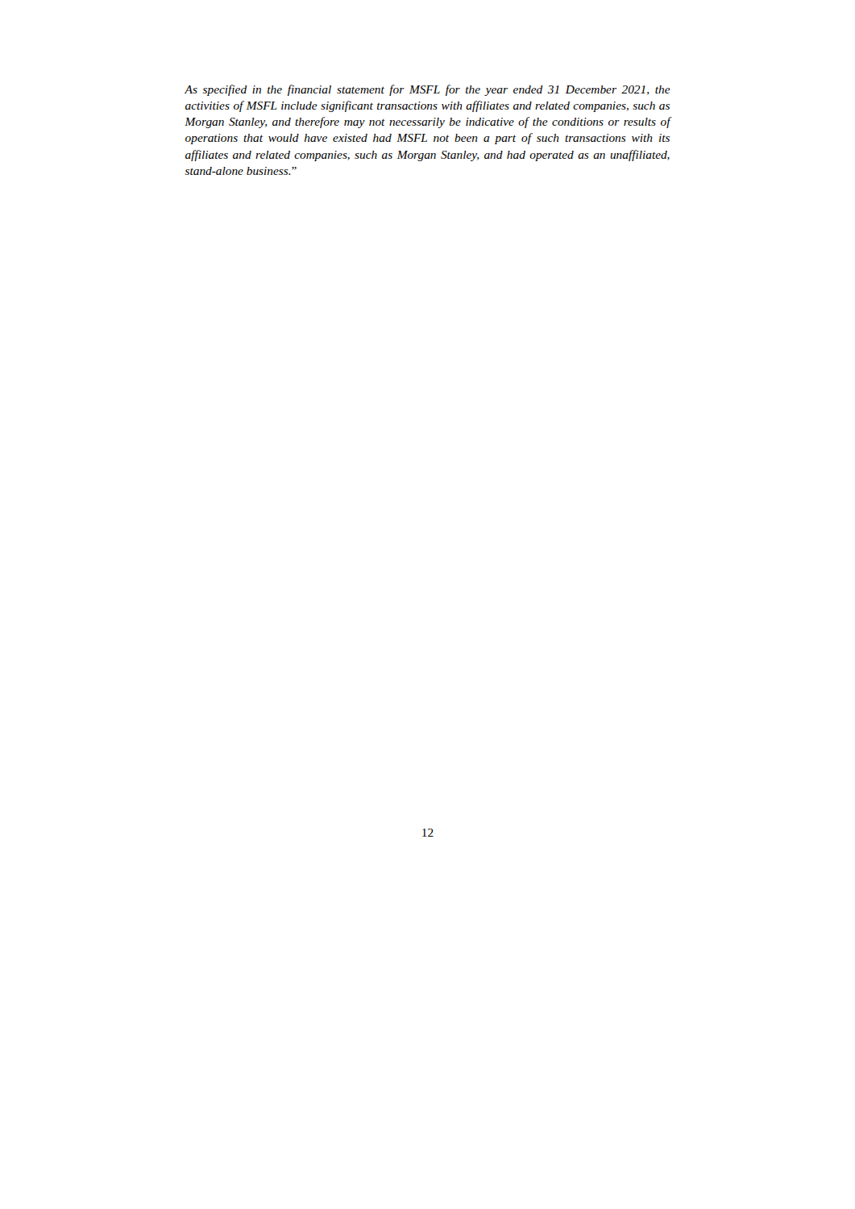As specified in the financial statement for MSFL for the year ended 31 December 2021, the activities of MSFL include significant transactions with affiliates and related companies, such as Morgan Stanley, and therefore may not necessarily be indicative of the conditions or results of operations that would have existed had MSFL not been a part of such transactions with its affiliates and related companies, such as Morgan Stanley, and had operated as an unaffiliated, stand-alone business.”
12